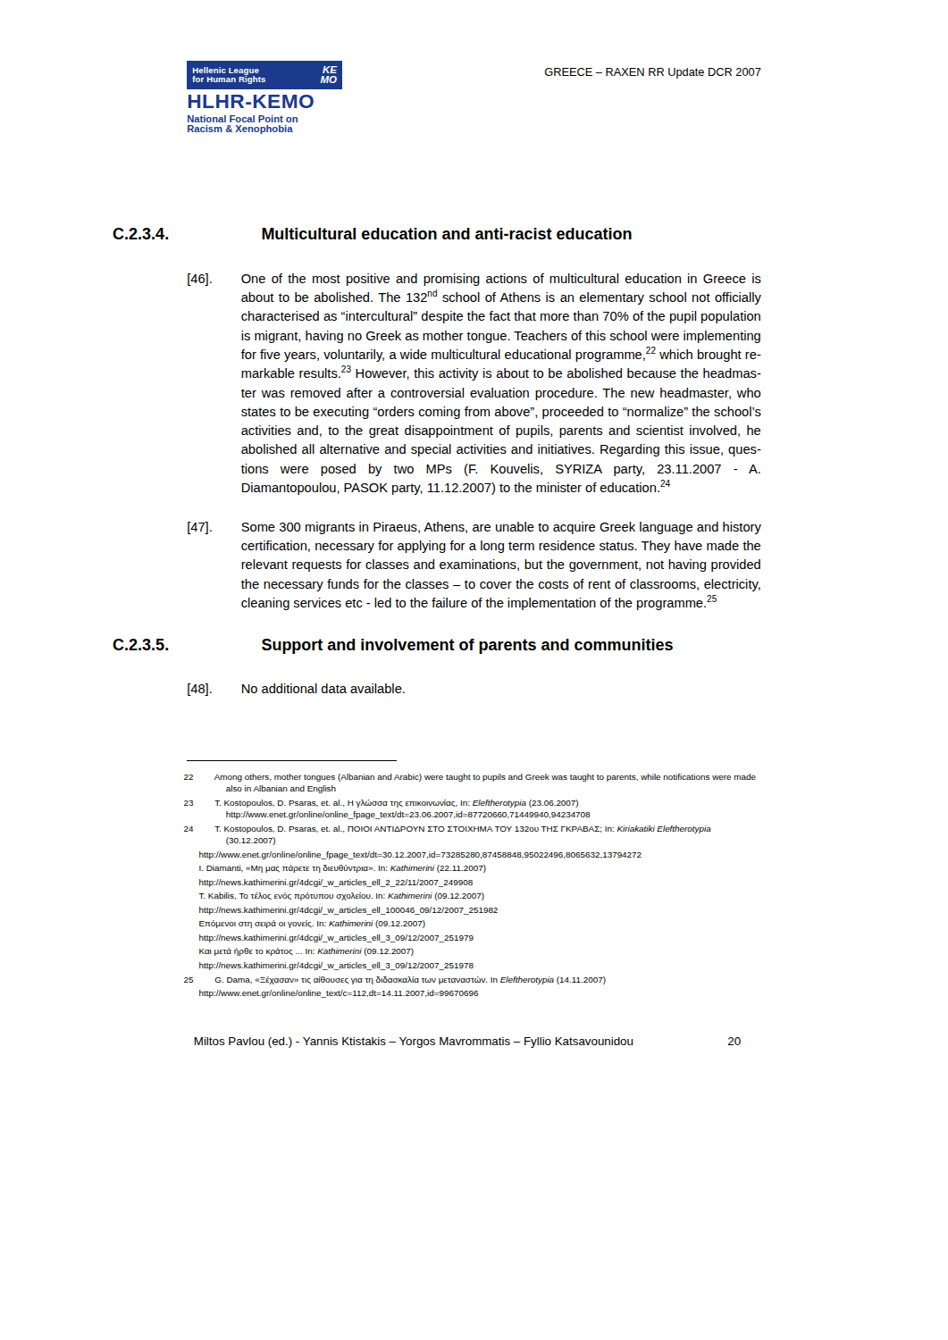Hellenic League
for Human Rights
KE
MO
HLHR-KEMO
National Focal Point on
Racism & Xenophobia
GREECE – RAXEN RR Update DCR 2007
C.2.3.4. Multicultural education and anti-racist education
[46].
One of the most positive and promising actions of multicultural education in Greece is about to be abolished. The 132nd school of Athens is an elementary school not officially characterised as “intercultural” despite the fact that more than 70% of the pupil population is migrant, having no Greek as mother tongue. Teachers of this school were implementing for five years, voluntarily, a wide multicultural educational programme,22 which brought remarkable results.23 However, this activity is about to be abolished because the headmaster was removed after a controversial evaluation procedure. The new headmaster, who states to be executing “orders coming from above”, proceeded to “normalize” the school’s activities and, to the great disappointment of pupils, parents and scientist involved, he abolished all alternative and special activities and initiatives. Regarding this issue, questions were posed by two MPs (F. Kouvelis, SYRIZA party, 23.11.2007 - A. Diamantopoulou, PASOK party, 11.12.2007) to the minister of education.24
[47].
Some 300 migrants in Piraeus, Athens, are unable to acquire Greek language and history certification, necessary for applying for a long term residence status. They have made the relevant requests for classes and examinations, but the government, not having provided the necessary funds for the classes – to cover the costs of rent of classrooms, electricity, cleaning services etc - led to the failure of the implementation of the programme.25
C.2.3.5. Support and involvement of parents and communities
[48].
No additional data available.
22 Among others, mother tongues (Albanian and Arabic) were taught to pupils and Greek was taught to parents, while notifications were made also in Albanian and English
23 T. Kostopoulos, D. Psaras, et. al., Η γλώσσα της επικοινωνίας, In: Eleftherotypia (23.06.2007) http://www.enet.gr/online/online_fpage_text/dt=23.06.2007,id=87720660,71449940,94234708
24 T. Kostopoulos, D. Psaras, et. al., ΠΟΙΟΙ ΑΝΤΙΔΡΟΥΝ ΣΤΟ ΣΤΟΙΧΗΜΑ ΤΟΥ 132ου ΤΗΣ ΓΚΡΑΒΑΣ; In: Kiriakatiki Eleftherotypia (30.12.2007)
http://www.enet.gr/online/online_fpage_text/dt=30.12.2007,id=73285280,87458848,95022496,8065632,13794272
I. Diamanti, «Μη μας πάρετε τη διευθύντρια». In: Kathimerini (22.11.2007)
http://news.kathimerini.gr/4dcgi/_w_articles_ell_2_22/11/2007_249908
T. Kabilis, Το τέλος ενός πρότυπου σχολείου. In: Kathimerini (09.12.2007)
http://news.kathimerini.gr/4dcgi/_w_articles_ell_100046_09/12/2007_251982
Επόμενοι στη σειρά οι γονείς. In: Kathimerini (09.12.2007)
http://news.kathimerini.gr/4dcgi/_w_articles_ell_3_09/12/2007_251979
Και μετά ήρθε το κράτος ... In: Kathimerini (09.12.2007)
http://news.kathimerini.gr/4dcgi/_w_articles_ell_3_09/12/2007_251978
25 G. Dama, «Ξέχασαν» τις αίθουσες για τη διδασκαλία των μεταναστών. In Eleftherotypia (14.11.2007)
http://www.enet.gr/online/online_text/c=112,dt=14.11.2007,id=99670696
Miltos Pavlou (ed.) - Yannis Ktistakis – Yorgos Mavrommatis – Fyllio Katsavounidou
20